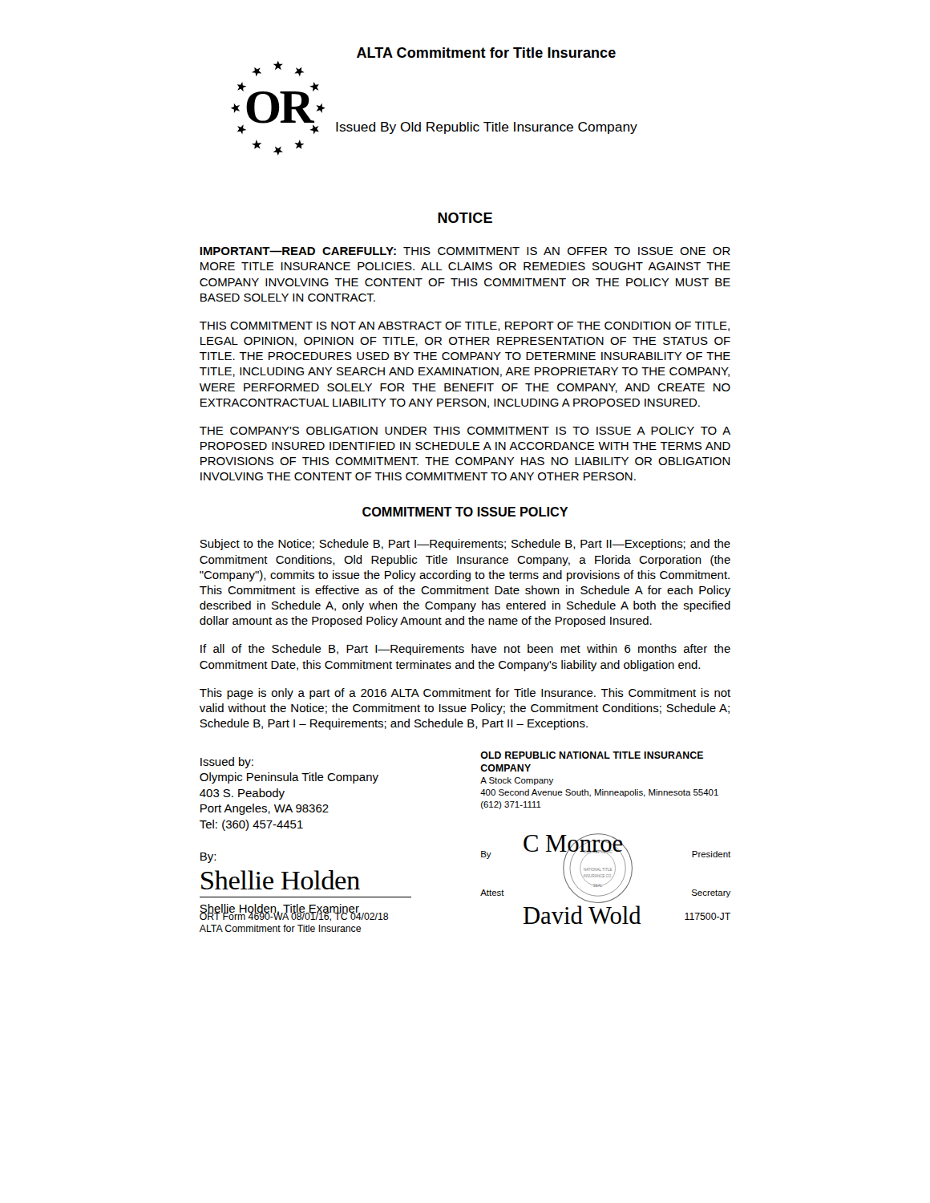OR
ALTA Commitment for Title Insurance
Issued By Old Republic Title Insurance Company
NOTICE
IMPORTANT—READ CAREFULLY: THIS COMMITMENT IS AN OFFER TO ISSUE ONE OR MORE TITLE INSURANCE POLICIES. ALL CLAIMS OR REMEDIES SOUGHT AGAINST THE COMPANY INVOLVING THE CONTENT OF THIS COMMITMENT OR THE POLICY MUST BE BASED SOLELY IN CONTRACT.
THIS COMMITMENT IS NOT AN ABSTRACT OF TITLE, REPORT OF THE CONDITION OF TITLE, LEGAL OPINION, OPINION OF TITLE, OR OTHER REPRESENTATION OF THE STATUS OF TITLE. THE PROCEDURES USED BY THE COMPANY TO DETERMINE INSURABILITY OF THE TITLE, INCLUDING ANY SEARCH AND EXAMINATION, ARE PROPRIETARY TO THE COMPANY, WERE PERFORMED SOLELY FOR THE BENEFIT OF THE COMPANY, AND CREATE NO EXTRACONTRACTUAL LIABILITY TO ANY PERSON, INCLUDING A PROPOSED INSURED.
THE COMPANY'S OBLIGATION UNDER THIS COMMITMENT IS TO ISSUE A POLICY TO A PROPOSED INSURED IDENTIFIED IN SCHEDULE A IN ACCORDANCE WITH THE TERMS AND PROVISIONS OF THIS COMMITMENT. THE COMPANY HAS NO LIABILITY OR OBLIGATION INVOLVING THE CONTENT OF THIS COMMITMENT TO ANY OTHER PERSON.
COMMITMENT TO ISSUE POLICY
Subject to the Notice; Schedule B, Part I—Requirements; Schedule B, Part II—Exceptions; and the Commitment Conditions, Old Republic Title Insurance Company, a Florida Corporation (the "Company"), commits to issue the Policy according to the terms and provisions of this Commitment. This Commitment is effective as of the Commitment Date shown in Schedule A for each Policy described in Schedule A, only when the Company has entered in Schedule A both the specified dollar amount as the Proposed Policy Amount and the name of the Proposed Insured.
If all of the Schedule B, Part I—Requirements have not been met within 6 months after the Commitment Date, this Commitment terminates and the Company's liability and obligation end.
This page is only a part of a 2016 ALTA Commitment for Title Insurance. This Commitment is not valid without the Notice; the Commitment to Issue Policy; the Commitment Conditions; Schedule A; Schedule B, Part I – Requirements; and Schedule B, Part II – Exceptions.
OLD REPUBLIC NATIONAL TITLE INSURANCE COMPANY
A Stock Company
400 Second Avenue South, Minneapolis, Minnesota 55401
(612) 371-1111
OLD REPUBLIC NATIONAL TITLE INSURANCE CO. SEAL
By C Monroe President
Attest David Wold Secretary
Issued by: Olympic Peninsula Title Company 403 S. Peabody Port Angeles, WA 98362 Tel: (360) 457-4451
By:
Shellie Holden
Shellie Holden, Title Examiner
ORT Form 4690-WA 08/01/16, TC 04/02/18
ALTA Commitment for Title Insurance
117500-JT